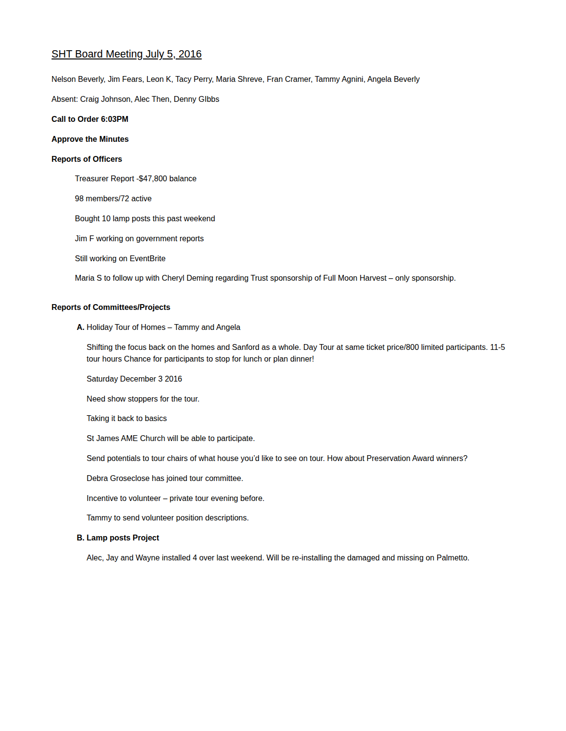SHT Board Meeting July 5, 2016
Nelson Beverly, Jim Fears, Leon K, Tacy Perry, Maria Shreve, Fran Cramer, Tammy Agnini, Angela Beverly
Absent: Craig Johnson, Alec Then, Denny GIbbs
Call to Order 6:03PM
Approve the Minutes
Reports of Officers
Treasurer Report -$47,800 balance
98 members/72 active
Bought 10 lamp posts this past weekend
Jim F working on government reports
Still working on EventBrite
Maria S to follow up with Cheryl Deming regarding Trust sponsorship of Full Moon Harvest – only sponsorship.
Reports of Committees/Projects
Holiday Tour of Homes – Tammy and Angela
Shifting the focus back on the homes and Sanford as a whole. Day Tour at same ticket price/800 limited participants. 11-5 tour hours Chance for participants to stop for lunch or plan dinner!
Saturday December 3 2016
Need show stoppers for the tour.
Taking it back to basics
St James AME Church will be able to participate.
Send potentials to tour chairs of what house you’d like to see on tour. How about Preservation Award winners?
Debra Groseclose has joined tour committee.
Incentive to volunteer – private tour evening before.
Tammy to send volunteer position descriptions.
Lamp posts Project
Alec, Jay and Wayne installed 4 over last weekend. Will be re-installing the damaged and missing on Palmetto.